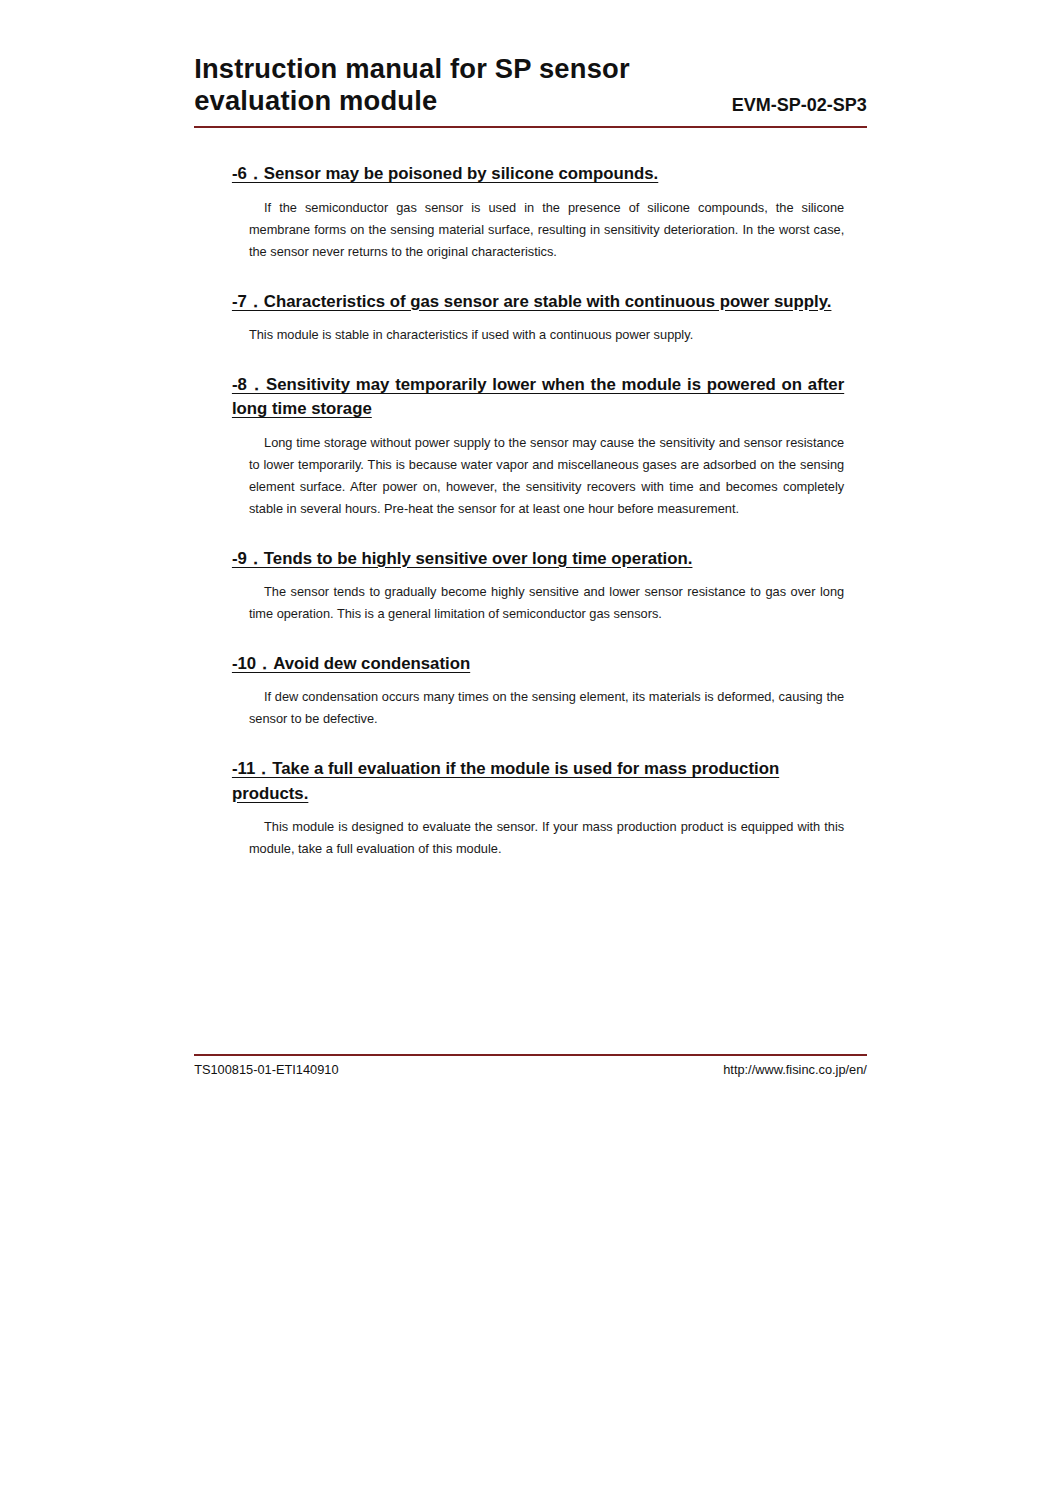Instruction manual for SP sensor evaluation module
EVM-SP-02-SP3
-6．Sensor may be poisoned by silicone compounds.
If the semiconductor gas sensor is used in the presence of silicone compounds, the silicone membrane forms on the sensing material surface, resulting in sensitivity deterioration. In the worst case, the sensor never returns to the original characteristics.
-7．Characteristics of gas sensor are stable with continuous power supply.
This module is stable in characteristics if used with a continuous power supply.
-8．Sensitivity may temporarily lower when the module is powered on after long time storage
Long time storage without power supply to the sensor may cause the sensitivity and sensor resistance to lower temporarily. This is because water vapor and miscellaneous gases are adsorbed on the sensing element surface. After power on, however, the sensitivity recovers with time and becomes completely stable in several hours. Pre-heat the sensor for at least one hour before measurement.
-9．Tends to be highly sensitive over long time operation.
The sensor tends to gradually become highly sensitive and lower sensor resistance to gas over long time operation. This is a general limitation of semiconductor gas sensors.
-10．Avoid dew condensation
If dew condensation occurs many times on the sensing element, its materials is deformed, causing the sensor to be defective.
-11．Take a full evaluation if the module is used for mass production products.
This module is designed to evaluate the sensor. If your mass production product is equipped with this module, take a full evaluation of this module.
TS100815-01-ETI140910
http://www.fisinc.co.jp/en/